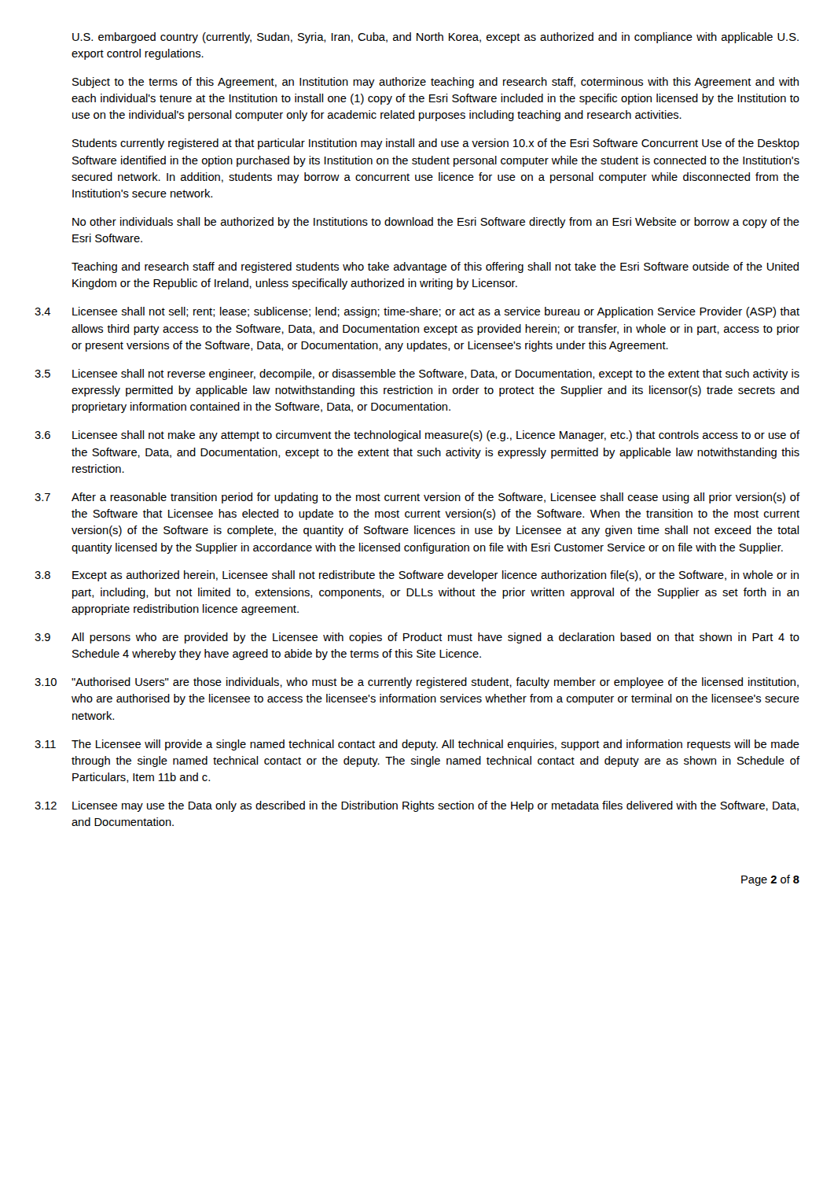U.S. embargoed country (currently, Sudan, Syria, Iran, Cuba, and North Korea, except as authorized and in compliance with applicable U.S. export control regulations.
Subject to the terms of this Agreement, an Institution may authorize teaching and research staff, coterminous with this Agreement and with each individual's tenure at the Institution to install one (1) copy of the Esri Software included in the specific option licensed by the Institution to use on the individual's personal computer only for academic related purposes including teaching and research activities.
Students currently registered at that particular Institution may install and use a version 10.x of the Esri Software Concurrent Use of the Desktop Software identified in the option purchased by its Institution on the student personal computer while the student is connected to the Institution's secured network. In addition, students may borrow a concurrent use licence for use on a personal computer while disconnected from the Institution's secure network.
No other individuals shall be authorized by the Institutions to download the Esri Software directly from an Esri Website or borrow a copy of the Esri Software.
Teaching and research staff and registered students who take advantage of this offering shall not take the Esri Software outside of the United Kingdom or the Republic of Ireland, unless specifically authorized in writing by Licensor.
3.4 Licensee shall not sell; rent; lease; sublicense; lend; assign; time-share; or act as a service bureau or Application Service Provider (ASP) that allows third party access to the Software, Data, and Documentation except as provided herein; or transfer, in whole or in part, access to prior or present versions of the Software, Data, or Documentation, any updates, or Licensee's rights under this Agreement.
3.5 Licensee shall not reverse engineer, decompile, or disassemble the Software, Data, or Documentation, except to the extent that such activity is expressly permitted by applicable law notwithstanding this restriction in order to protect the Supplier and its licensor(s) trade secrets and proprietary information contained in the Software, Data, or Documentation.
3.6 Licensee shall not make any attempt to circumvent the technological measure(s) (e.g., Licence Manager, etc.) that controls access to or use of the Software, Data, and Documentation, except to the extent that such activity is expressly permitted by applicable law notwithstanding this restriction.
3.7 After a reasonable transition period for updating to the most current version of the Software, Licensee shall cease using all prior version(s) of the Software that Licensee has elected to update to the most current version(s) of the Software. When the transition to the most current version(s) of the Software is complete, the quantity of Software licences in use by Licensee at any given time shall not exceed the total quantity licensed by the Supplier in accordance with the licensed configuration on file with Esri Customer Service or on file with the Supplier.
3.8 Except as authorized herein, Licensee shall not redistribute the Software developer licence authorization file(s), or the Software, in whole or in part, including, but not limited to, extensions, components, or DLLs without the prior written approval of the Supplier as set forth in an appropriate redistribution licence agreement.
3.9 All persons who are provided by the Licensee with copies of Product must have signed a declaration based on that shown in Part 4 to Schedule 4 whereby they have agreed to abide by the terms of this Site Licence.
3.10 "Authorised Users" are those individuals, who must be a currently registered student, faculty member or employee of the licensed institution, who are authorised by the licensee to access the licensee's information services whether from a computer or terminal on the licensee's secure network.
3.11 The Licensee will provide a single named technical contact and deputy. All technical enquiries, support and information requests will be made through the single named technical contact or the deputy. The single named technical contact and deputy are as shown in Schedule of Particulars, Item 11b and c.
3.12 Licensee may use the Data only as described in the Distribution Rights section of the Help or metadata files delivered with the Software, Data, and Documentation.
Page 2 of 8